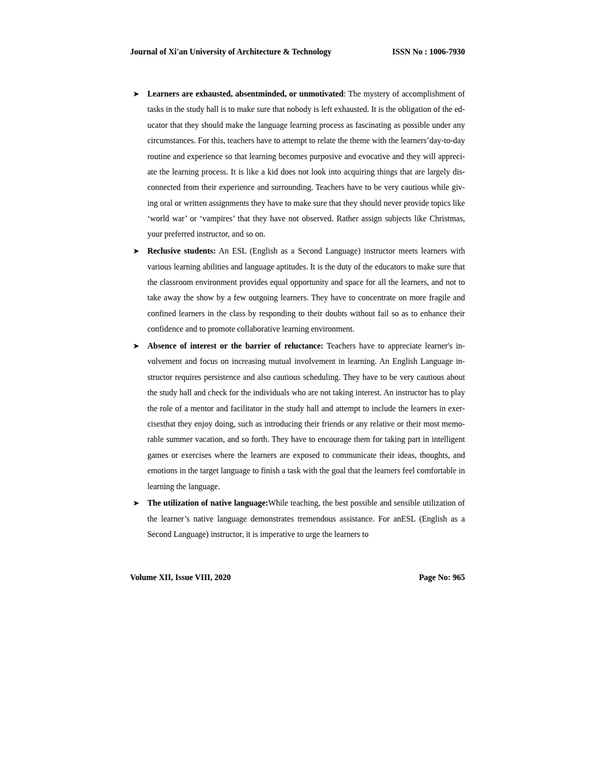Journal of Xi'an University of Architecture & Technology
ISSN No : 1006-7930
Learners are exhausted, absentminded, or unmotivated: The mystery of accomplishment of tasks in the study hall is to make sure that nobody is left exhausted. It is the obligation of the educator that they should make the language learning process as fascinating as possible under any circumstances. For this, teachers have to attempt to relate the theme with the learners’day-to-day routine and experience so that learning becomes purposive and evocative and they will appreciate the learning process. It is like a kid does not look into acquiring things that are largely disconnected from their experience and surrounding. Teachers have to be very cautious while giving oral or written assignments they have to make sure that they should never provide topics like ‘world war’ or ‘vampires’ that they have not observed. Rather assign subjects like Christmas, your preferred instructor, and so on.
Reclusive students: An ESL (English as a Second Language) instructor meets learners with various learning abilities and language aptitudes. It is the duty of the educators to make sure that the classroom environment provides equal opportunity and space for all the learners, and not to take away the show by a few outgoing learners. They have to concentrate on more fragile and confined learners in the class by responding to their doubts without fail so as to enhance their confidence and to promote collaborative learning environment.
Absence of interest or the barrier of reluctance: Teachers have to appreciate learner's involvement and focus on increasing mutual involvement in learning. An English Language instructor requires persistence and also cautious scheduling. They have to be very cautious about the study hall and check for the individuals who are not taking interest. An instructor has to play the role of a mentor and facilitator in the study hall and attempt to include the learners in exercisesthat they enjoy doing, such as introducing their friends or any relative or their most memorable summer vacation, and so forth. They have to encourage them for taking part in intelligent games or exercises where the learners are exposed to communicate their ideas, thoughts, and emotions in the target language to finish a task with the goal that the learners feel comfortable in learning the language.
The utilization of native language: While teaching, the best possible and sensible utilization of the learner’s native language demonstrates tremendous assistance. For anESL (English as a Second Language) instructor, it is imperative to urge the learners to
Volume XII, Issue VIII, 2020
Page No: 965